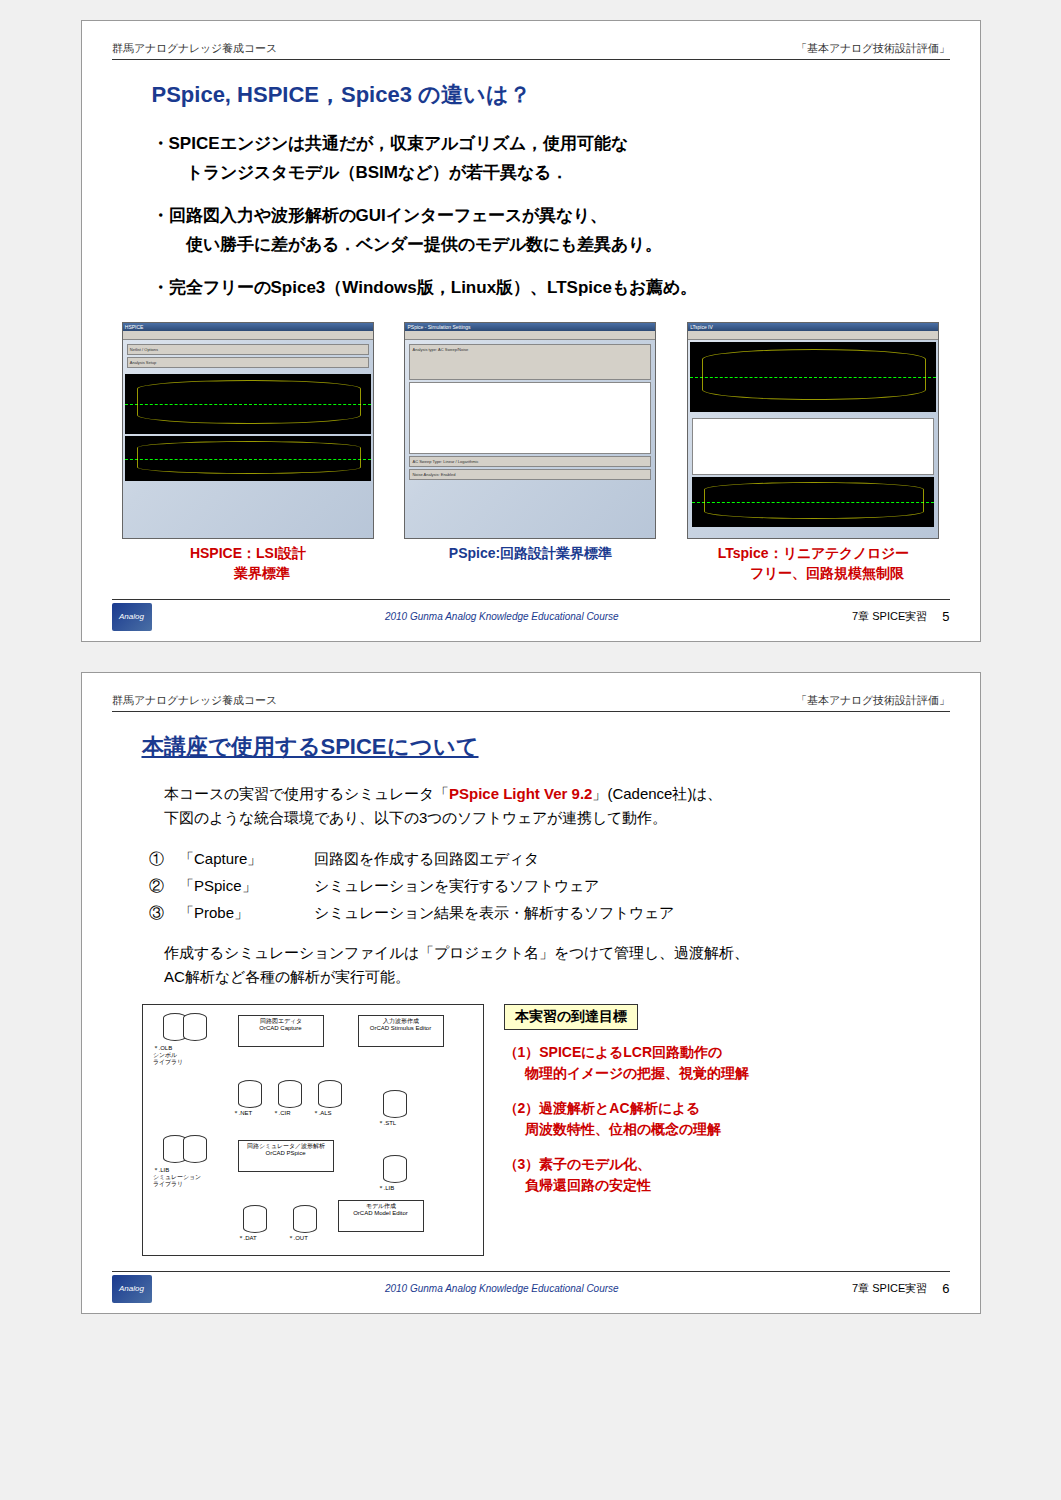群馬アナログナレッジ養成コース 「基本アナログ技術設計評価」
PSpice, HSPICE，Spice3 の違いは？
・SPICEエンジンは共通だが，収束アルゴリズム，使用可能な
トランジスタモデル（BSIMなど）が若干異なる．
・回路図入力や波形解析のGUIインターフェースが異なり、
使い勝手に差がある．ベンダー提供のモデル数にも差異あり。
・完全フリーのSpice3（Windows版，Linux版）、LTSpiceもお薦め。
HSPICE
Netlist / Options
Analysis Setup
PSpice - Simulation Settings
Analysis type: AC Sweep/Noise
AC Sweep Type: Linear / Logarithmic
Noise Analysis: Enabled
LTspice IV
HSPICE：LSI設計
業界標準
PSpice:回路設計業界標準
LTspice：リニアテクノロジー
フリー、回路規模無制限
Analog
2010 Gunma Analog Knowledge Educational Course
7章 SPICE実習
5
群馬アナログナレッジ養成コース 「基本アナログ技術設計評価」
本講座で使用するSPICEについて
本コースの実習で使用するシミュレータ「PSpice Light Ver 9.2」(Cadence社)は、
下図のような統合環境であり、以下の3つのソフトウェアが連携して動作。
①　「Capture」回路図を作成する回路図エディタ
②　「PSpice」シミュレーションを実行するソフトウェア
③　「Probe」シミュレーション結果を表示・解析するソフトウェア
作成するシミュレーションファイルは「プロジェクト名」をつけて管理し、過渡解析、
AC解析など各種の解析が実行可能。
回路図エディタ
OrCAD Capture
入力波形作成
OrCAD Stimulus Editor
＊.OLB
シンボル
ライブラリ
＊.NET
＊.CIR
＊.ALS
＊.STL
回路シミュレータ／波形解析
OrCAD PSpice
＊.LIB
シミュレーション
ライブラリ
＊.LIB
モデル作成
OrCAD Model Editor
＊.DAT
＊.OUT
本実習の到達目標
（1）SPICEによるLCR回路動作の物理的イメージの把握、視覚的理解
（2）過渡解析とAC解析による周波数特性、位相の概念の理解
（3）素子のモデル化、負帰還回路の安定性
Analog
2010 Gunma Analog Knowledge Educational Course
7章 SPICE実習
6